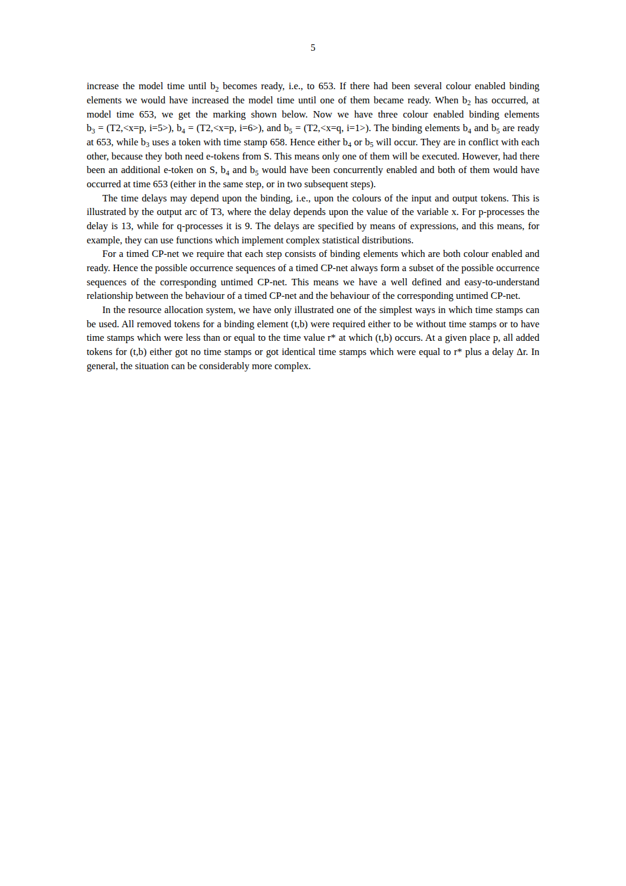5
increase the model time until b2 becomes ready, i.e., to 653. If there had been several colour enabled binding elements we would have increased the model time until one of them became ready. When b2 has occurred, at model time 653, we get the marking shown below. Now we have three colour enabled binding elements b3 = (T2,<x=p, i=5>), b4 = (T2,<x=p, i=6>), and b5 = (T2,<x=q, i=1>). The binding elements b4 and b5 are ready at 653, while b3 uses a token with time stamp 658. Hence either b4 or b5 will occur. They are in conflict with each other, because they both need e-tokens from S. This means only one of them will be executed. However, had there been an additional e-token on S, b4 and b5 would have been concurrently enabled and both of them would have occurred at time 653 (either in the same step, or in two subsequent steps).
The time delays may depend upon the binding, i.e., upon the colours of the input and output tokens. This is illustrated by the output arc of T3, where the delay depends upon the value of the variable x. For p-processes the delay is 13, while for q-processes it is 9. The delays are specified by means of expressions, and this means, for example, they can use functions which implement complex statistical distributions.
For a timed CP-net we require that each step consists of binding elements which are both colour enabled and ready. Hence the possible occurrence sequences of a timed CP-net always form a subset of the possible occurrence sequences of the corresponding untimed CP-net. This means we have a well defined and easy-to-understand relationship between the behaviour of a timed CP-net and the behaviour of the corresponding untimed CP-net.
In the resource allocation system, we have only illustrated one of the simplest ways in which time stamps can be used. All removed tokens for a binding element (t,b) were required either to be without time stamps or to have time stamps which were less than or equal to the time value r* at which (t,b) occurs. At a given place p, all added tokens for (t,b) either got no time stamps or got identical time stamps which were equal to r* plus a delay Δr. In general, the situation can be considerably more complex.